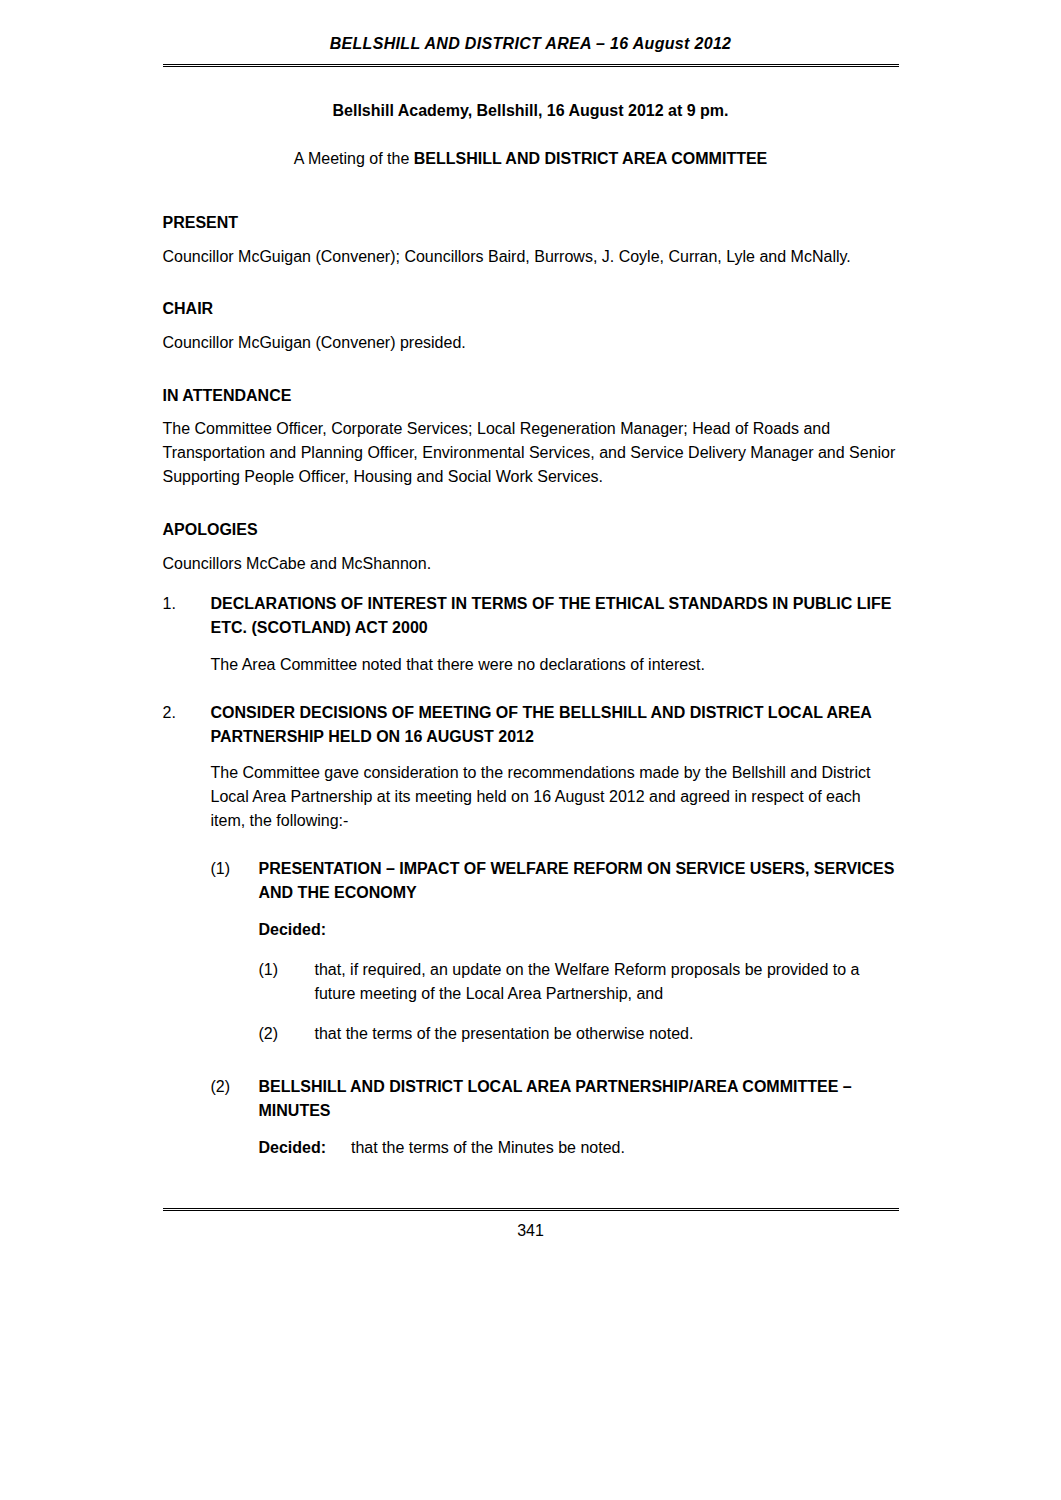BELLSHILL AND DISTRICT AREA – 16 August 2012
Bellshill Academy, Bellshill, 16 August 2012 at 9 pm.
A Meeting of the BELLSHILL AND DISTRICT AREA COMMITTEE
PRESENT
Councillor McGuigan (Convener); Councillors Baird, Burrows, J. Coyle, Curran, Lyle and McNally.
CHAIR
Councillor McGuigan (Convener) presided.
IN ATTENDANCE
The Committee Officer, Corporate Services; Local Regeneration Manager; Head of Roads and Transportation and Planning Officer, Environmental Services, and Service Delivery Manager and Senior Supporting People Officer, Housing and Social Work Services.
APOLOGIES
Councillors McCabe and McShannon.
Declarations of Interest in Terms of the Ethical Standards in Public Life etc. (Scotland) Act 2000
The Area Committee noted that there were no declarations of interest.
Consider Decisions of Meeting of the Bellshill and District Local Area Partnership held on 16 August 2012
The Committee gave consideration to the recommendations made by the Bellshill and District Local Area Partnership at its meeting held on 16 August 2012 and agreed in respect of each item, the following:-
Presentation – Impact of Welfare Reform on Service Users, Services and the Economy
Decided:
that, if required, an update on the Welfare Reform proposals be provided to a future meeting of the Local Area Partnership, and
that the terms of the presentation be otherwise noted.
Bellshill and District Local Area Partnership/Area Committee – Minutes
Decided: that the terms of the Minutes be noted.
341